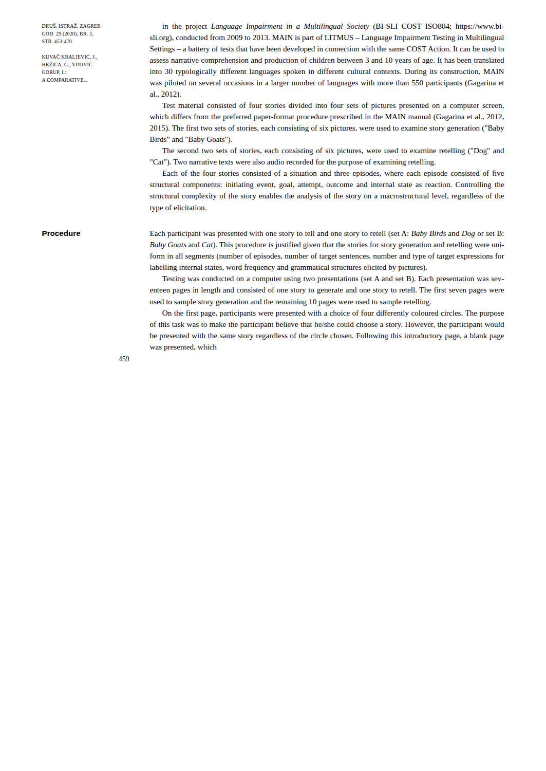DRUŠ. ISTRAŽ. ZAGREB
GOD. 29 (2020), BR. 3,
STR. 453-470
KUVAČ KRALJEVIĆ, J.,
HRŽICA, G., VDOVIĆ
GORUP, I.:
A COMPARATIVE...
in the project Language Impairment in a Multilingual Society (BI-SLI COST ISO804; https://www.bi-sli.org), conducted from 2009 to 2013. MAIN is part of LITMUS – Language Impairment Testing in Multilingual Settings – a battery of tests that have been developed in connection with the same COST Action. It can be used to assess narrative comprehension and production of children between 3 and 10 years of age. It has been translated into 30 typologically different languages spoken in different cultural contexts. During its construction, MAIN was piloted on several occasions in a larger number of languages with more than 550 participants (Gagarina et al., 2012).
Test material consisted of four stories divided into four sets of pictures presented on a computer screen, which differs from the preferred paper-format procedure prescribed in the MAIN manual (Gagarina et al., 2012, 2015). The first two sets of stories, each consisting of six pictures, were used to examine story generation ("Baby Birds" and "Baby Goats").
The second two sets of stories, each consisting of six pictures, were used to examine retelling ("Dog" and "Cat"). Two narrative texts were also audio recorded for the purpose of examining retelling.
Each of the four stories consisted of a situation and three episodes, where each episode consisted of five structural components: initiating event, goal, attempt, outcome and internal state as reaction. Controlling the structural complexity of the story enables the analysis of the story on a macrostructural level, regardless of the type of elicitation.
Procedure
Each participant was presented with one story to tell and one story to retell (set A: Baby Birds and Dog or set B: Baby Goats and Cat). This procedure is justified given that the stories for story generation and retelling were uniform in all segments (number of episodes, number of target sentences, number and type of target expressions for labelling internal states, word frequency and grammatical structures elicited by pictures).
Testing was conducted on a computer using two presentations (set A and set B). Each presentation was seventeen pages in length and consisted of one story to generate and one story to retell. The first seven pages were used to sample story generation and the remaining 10 pages were used to sample retelling.
On the first page, participants were presented with a choice of four differently coloured circles. The purpose of this task was to make the participant believe that he/she could choose a story. However, the participant would be presented with the same story regardless of the circle chosen. Following this introductory page, a blank page was presented, which
459